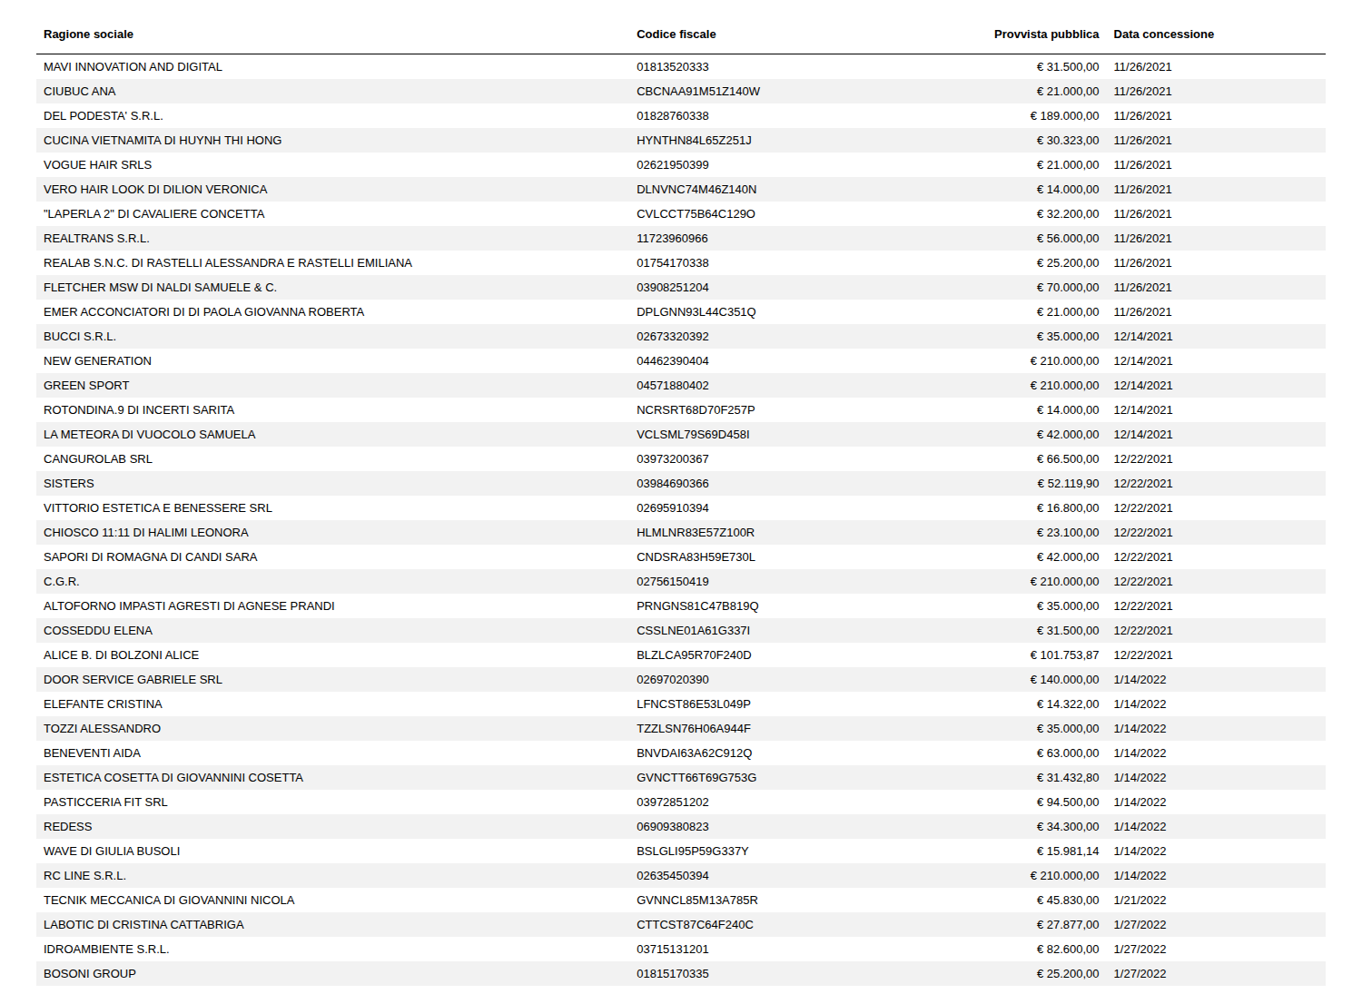| Ragione sociale | Codice fiscale | Provvista pubblica | Data concessione |
| --- | --- | --- | --- |
| MAVI INNOVATION AND DIGITAL | 01813520333 | € 31.500,00 | 11/26/2021 |
| CIUBUC ANA | CBCNAA91M51Z140W | € 21.000,00 | 11/26/2021 |
| DEL PODESTA' S.R.L. | 01828760338 | € 189.000,00 | 11/26/2021 |
| CUCINA VIETNAMITA DI HUYNH THI HONG | HYNTHN84L65Z251J | € 30.323,00 | 11/26/2021 |
| VOGUE HAIR SRLS | 02621950399 | € 21.000,00 | 11/26/2021 |
| VERO HAIR LOOK DI DILION VERONICA | DLNVNC74M46Z140N | € 14.000,00 | 11/26/2021 |
| "LAPERLA 2" DI CAVALIERE CONCETTA | CVLCCT75B64C129O | € 32.200,00 | 11/26/2021 |
| REALTRANS S.R.L. | 11723960966 | € 56.000,00 | 11/26/2021 |
| REALAB S.N.C. DI RASTELLI ALESSANDRA E RASTELLI EMILIANA | 01754170338 | € 25.200,00 | 11/26/2021 |
| FLETCHER MSW DI NALDI SAMUELE & C. | 03908251204 | € 70.000,00 | 11/26/2021 |
| EMER ACCONCIATORI DI DI PAOLA GIOVANNA ROBERTA | DPLGNN93L44C351Q | € 21.000,00 | 11/26/2021 |
| BUCCI S.R.L. | 02673320392 | € 35.000,00 | 12/14/2021 |
| NEW GENERATION | 04462390404 | € 210.000,00 | 12/14/2021 |
| GREEN SPORT | 04571880402 | € 210.000,00 | 12/14/2021 |
| ROTONDINA.9 DI INCERTI SARITA | NCRSRT68D70F257P | € 14.000,00 | 12/14/2021 |
| LA METEORA DI VUOCOLO SAMUELA | VCLSML79S69D458I | € 42.000,00 | 12/14/2021 |
| CANGUROLAB SRL | 03973200367 | € 66.500,00 | 12/22/2021 |
| SISTERS | 03984690366 | € 52.119,90 | 12/22/2021 |
| VITTORIO ESTETICA E BENESSERE SRL | 02695910394 | € 16.800,00 | 12/22/2021 |
| CHIOSCO 11:11 DI HALIMI LEONORA | HLMLNR83E57Z100R | € 23.100,00 | 12/22/2021 |
| SAPORI DI ROMAGNA DI CANDI SARA | CNDSRA83H59E730L | € 42.000,00 | 12/22/2021 |
| C.G.R. | 02756150419 | € 210.000,00 | 12/22/2021 |
| ALTOFORNO IMPASTI AGRESTI DI AGNESE PRANDI | PRNGNS81C47B819Q | € 35.000,00 | 12/22/2021 |
| COSSEDDU ELENA | CSSLNE01A61G337I | € 31.500,00 | 12/22/2021 |
| ALICE B. DI BOLZONI ALICE | BLZLCA95R70F240D | € 101.753,87 | 12/22/2021 |
| DOOR SERVICE GABRIELE SRL | 02697020390 | € 140.000,00 | 1/14/2022 |
| ELEFANTE CRISTINA | LFNCST86E53L049P | € 14.322,00 | 1/14/2022 |
| TOZZI ALESSANDRO | TZZLSN76H06A944F | € 35.000,00 | 1/14/2022 |
| BENEVENTI AIDA | BNVDAI63A62C912Q | € 63.000,00 | 1/14/2022 |
| ESTETICA COSETTA DI GIOVANNINI COSETTA | GVNCTT66T69G753G | € 31.432,80 | 1/14/2022 |
| PASTICCERIA FIT SRL | 03972851202 | € 94.500,00 | 1/14/2022 |
| REDESS | 06909380823 | € 34.300,00 | 1/14/2022 |
| WAVE DI GIULIA BUSOLI | BSLGLI95P59G337Y | € 15.981,14 | 1/14/2022 |
| RC LINE S.R.L. | 02635450394 | € 210.000,00 | 1/14/2022 |
| TECNIK MECCANICA DI GIOVANNINI NICOLA | GVNNCL85M13A785R | € 45.830,00 | 1/21/2022 |
| LABOTIC DI CRISTINA CATTABRIGA | CTTCST87C64F240C | € 27.877,00 | 1/27/2022 |
| IDROAMBIENTE S.R.L. | 03715131201 | € 82.600,00 | 1/27/2022 |
| BOSONI GROUP | 01815170335 | € 25.200,00 | 1/27/2022 |